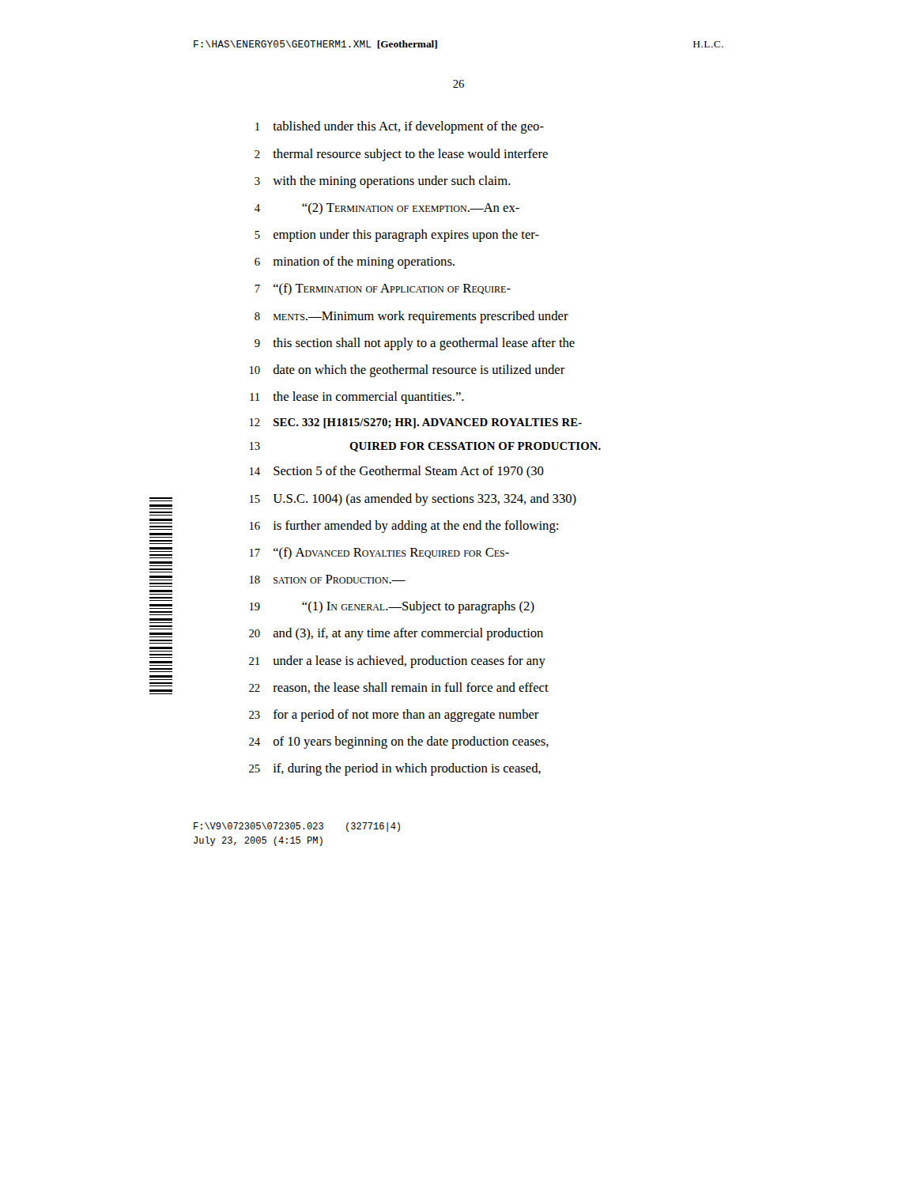F:\HAS\ENERGY05\GEOTHERM1.XML [Geothermal]
H.L.C.
26
1 tablished under this Act, if development of the geo-
2 thermal resource subject to the lease would interfere
3 with the mining operations under such claim.
4“(2) Termination of exemption.—An ex-
5 emption under this paragraph expires upon the ter-
6 mination of the mining operations.
7“(f) Termination of Application of Require-
8 ments.—Minimum work requirements prescribed under
9 this section shall not apply to a geothermal lease after the
10 date on which the geothermal resource is utilized under
11 the lease in commercial quantities.”.
12 SEC. 332 [H1815/S270; HR]. ADVANCED ROYALTIES RE-
13 QUIRED FOR CESSATION OF PRODUCTION.
14 Section 5 of the Geothermal Steam Act of 1970 (30
15 U.S.C. 1004) (as amended by sections 323, 324, and 330)
16 is further amended by adding at the end the following:
17“(f) Advanced Royalties Required for Ces-
18 sation of Production.—
19“(1) In general.—Subject to paragraphs (2)
20 and (3), if, at any time after commercial production
21 under a lease is achieved, production ceases for any
22 reason, the lease shall remain in full force and effect
23 for a period of not more than an aggregate number
24 of 10 years beginning on the date production ceases,
25 if, during the period in which production is ceased,
F:\V9\072305\072305.023 (327716|4)
July 23, 2005 (4:15 PM)